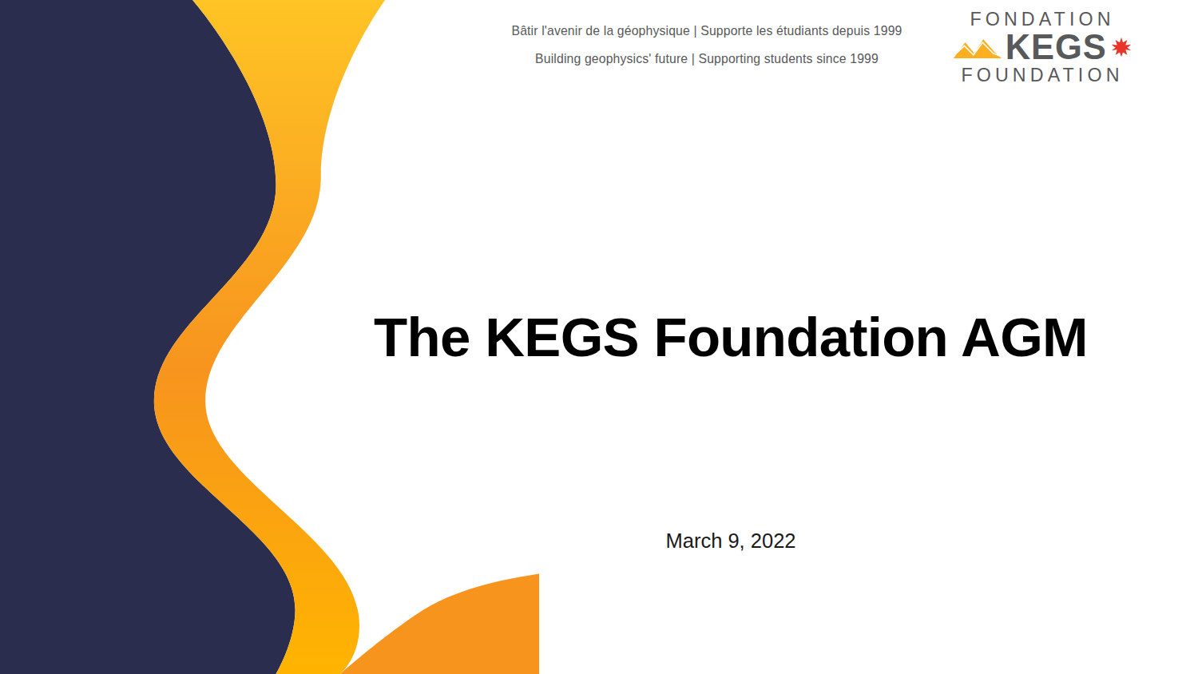FONDATION
KEGS
FOUNDATION
Bâtir l'avenir de la géophysique | Supporte les étudiants depuis 1999
Building geophysics' future | Supporting students since 1999
The KEGS Foundation AGM
March 9, 2022